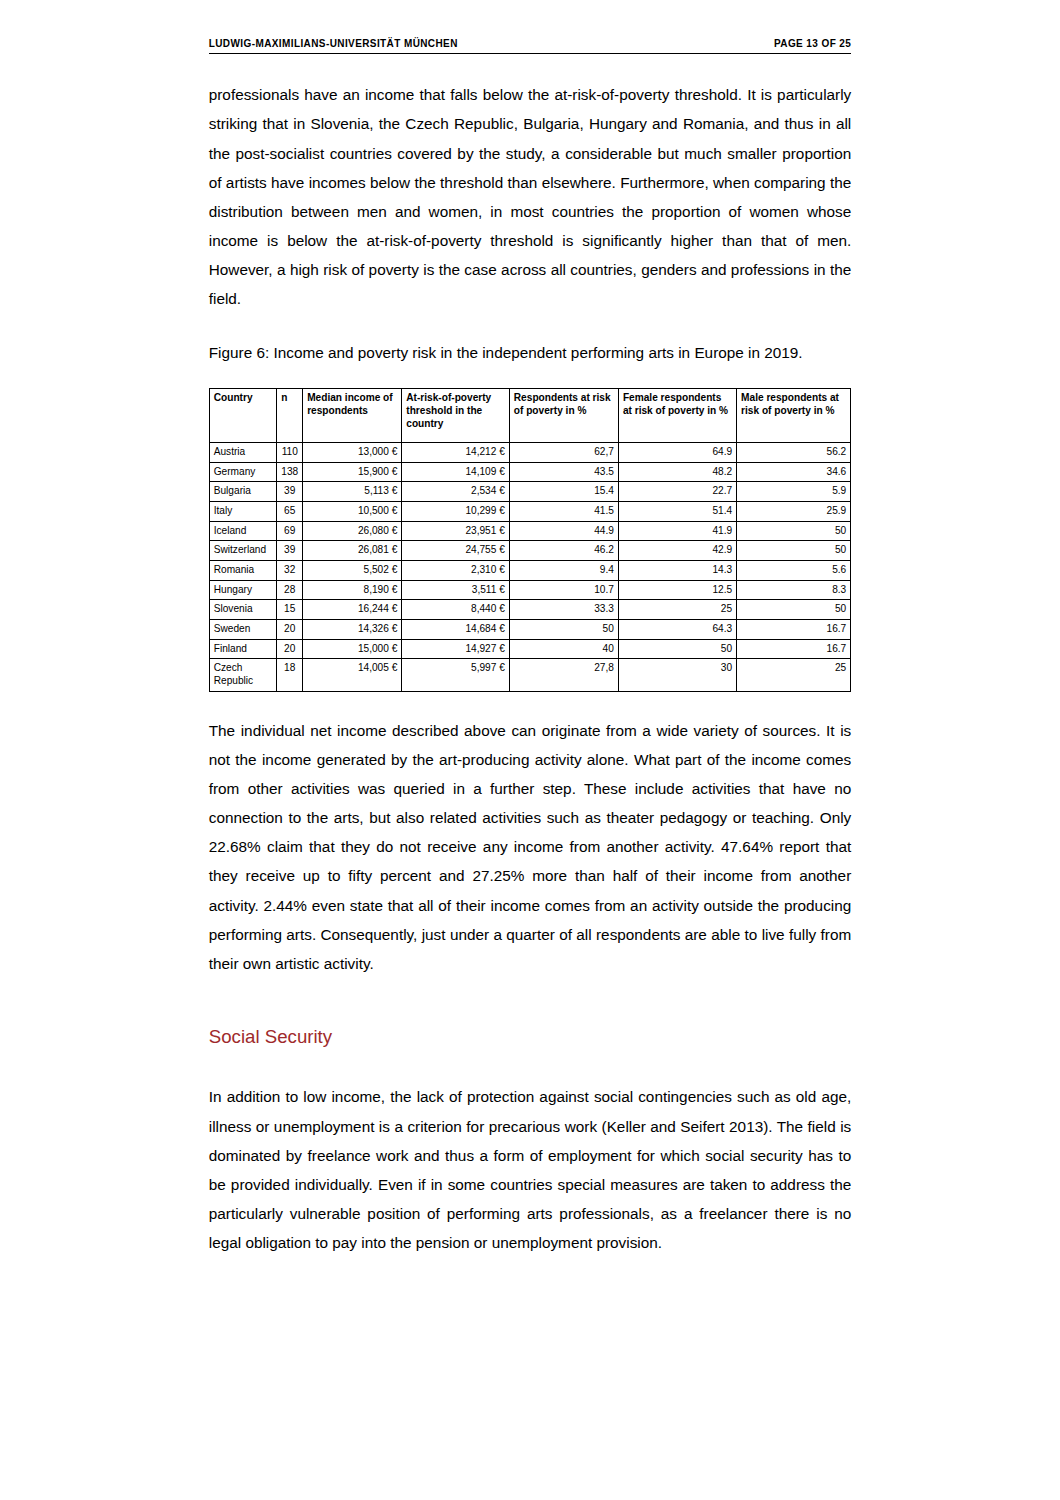Ludwig-Maximilians-Universität München Page 13 of 25
professionals have an income that falls below the at-risk-of-poverty threshold. It is particularly striking that in Slovenia, the Czech Republic, Bulgaria, Hungary and Romania, and thus in all the post-socialist countries covered by the study, a considerable but much smaller proportion of artists have incomes below the threshold than elsewhere. Furthermore, when comparing the distribution between men and women, in most countries the proportion of women whose income is below the at-risk-of-poverty threshold is significantly higher than that of men. However, a high risk of poverty is the case across all countries, genders and professions in the field.
Figure 6: Income and poverty risk in the independent performing arts in Europe in 2019.
| Country | n | Median income of respondents | At-risk-of-poverty threshold in the country | Respondents at risk of poverty in % | Female respondents at risk of poverty in % | Male respondents at risk of poverty in % |
| --- | --- | --- | --- | --- | --- | --- |
| Austria | 110 | 13,000 € | 14,212 € | 62,7 | 64.9 | 56.2 |
| Germany | 138 | 15,900 € | 14,109 € | 43.5 | 48.2 | 34.6 |
| Bulgaria | 39 | 5,113 € | 2,534 € | 15.4 | 22.7 | 5.9 |
| Italy | 65 | 10,500 € | 10,299 € | 41.5 | 51.4 | 25.9 |
| Iceland | 69 | 26,080 € | 23,951 € | 44.9 | 41.9 | 50 |
| Switzerland | 39 | 26,081 € | 24,755 € | 46.2 | 42.9 | 50 |
| Romania | 32 | 5,502 € | 2,310 € | 9.4 | 14.3 | 5.6 |
| Hungary | 28 | 8,190 € | 3,511 € | 10.7 | 12.5 | 8.3 |
| Slovenia | 15 | 16,244 € | 8,440 € | 33.3 | 25 | 50 |
| Sweden | 20 | 14,326 € | 14,684 € | 50 | 64.3 | 16.7 |
| Finland | 20 | 15,000 € | 14,927 € | 40 | 50 | 16.7 |
| Czech Republic | 18 | 14,005 € | 5,997 € | 27,8 | 30 | 25 |
The individual net income described above can originate from a wide variety of sources. It is not the income generated by the art-producing activity alone. What part of the income comes from other activities was queried in a further step. These include activities that have no connection to the arts, but also related activities such as theater pedagogy or teaching. Only 22.68% claim that they do not receive any income from another activity. 47.64% report that they receive up to fifty percent and 27.25% more than half of their income from another activity. 2.44% even state that all of their income comes from an activity outside the producing performing arts. Consequently, just under a quarter of all respondents are able to live fully from their own artistic activity.
Social Security
In addition to low income, the lack of protection against social contingencies such as old age, illness or unemployment is a criterion for precarious work (Keller and Seifert 2013). The field is dominated by freelance work and thus a form of employment for which social security has to be provided individually. Even if in some countries special measures are taken to address the particularly vulnerable position of performing arts professionals, as a freelancer there is no legal obligation to pay into the pension or unemployment provision.